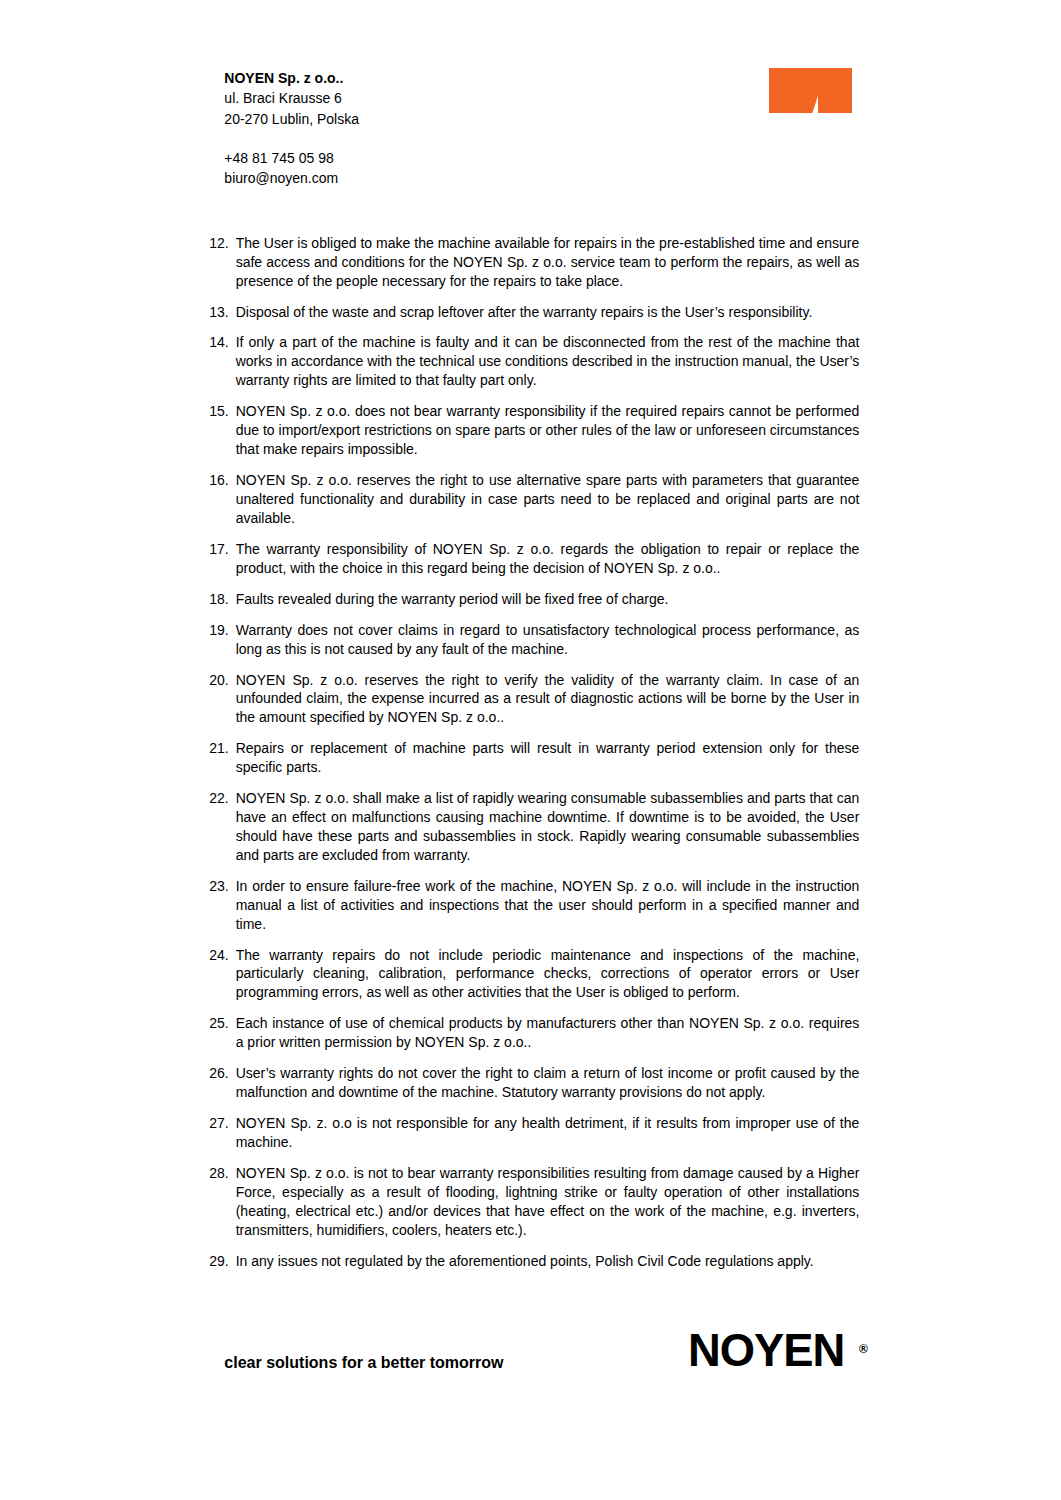NOYEN Sp. z o.o..
ul. Braci Krausse 6
20-270 Lublin, Polska
+48 81 745 05 98
biuro@noyen.com
12. The User is obliged to make the machine available for repairs in the pre-established time and ensure safe access and conditions for the NOYEN Sp. z o.o. service team to perform the repairs, as well as presence of the people necessary for the repairs to take place.
13. Disposal of the waste and scrap leftover after the warranty repairs is the User’s responsibility.
14. If only a part of the machine is faulty and it can be disconnected from the rest of the machine that works in accordance with the technical use conditions described in the instruction manual, the User’s warranty rights are limited to that faulty part only.
15. NOYEN Sp. z o.o. does not bear warranty responsibility if the required repairs cannot be performed due to import/export restrictions on spare parts or other rules of the law or unforeseen circumstances that make repairs impossible.
16. NOYEN Sp. z o.o. reserves the right to use alternative spare parts with parameters that guarantee unaltered functionality and durability in case parts need to be replaced and original parts are not available.
17. The warranty responsibility of NOYEN Sp. z o.o. regards the obligation to repair or replace the product, with the choice in this regard being the decision of NOYEN Sp. z o.o..
18. Faults revealed during the warranty period will be fixed free of charge.
19. Warranty does not cover claims in regard to unsatisfactory technological process performance, as long as this is not caused by any fault of the machine.
20. NOYEN Sp. z o.o. reserves the right to verify the validity of the warranty claim. In case of an unfounded claim, the expense incurred as a result of diagnostic actions will be borne by the User in the amount specified by NOYEN Sp. z o.o..
21. Repairs or replacement of machine parts will result in warranty period extension only for these specific parts.
22. NOYEN Sp. z o.o. shall make a list of rapidly wearing consumable subassemblies and parts that can have an effect on malfunctions causing machine downtime. If downtime is to be avoided, the User should have these parts and subassemblies in stock. Rapidly wearing consumable subassemblies and parts are excluded from warranty.
23. In order to ensure failure-free work of the machine, NOYEN Sp. z o.o. will include in the instruction manual a list of activities and inspections that the user should perform in a specified manner and time.
24. The warranty repairs do not include periodic maintenance and inspections of the machine, particularly cleaning, calibration, performance checks, corrections of operator errors or User programming errors, as well as other activities that the User is obliged to perform.
25. Each instance of use of chemical products by manufacturers other than NOYEN Sp. z o.o. requires a prior written permission by NOYEN Sp. z o.o..
26. User’s warranty rights do not cover the right to claim a return of lost income or profit caused by the malfunction and downtime of the machine. Statutory warranty provisions do not apply.
27. NOYEN Sp. z. o.o is not responsible for any health detriment, if it results from improper use of the machine.
28. NOYEN Sp. z o.o. is not to bear warranty responsibilities resulting from damage caused by a Higher Force, especially as a result of flooding, lightning strike or faulty operation of other installations (heating, electrical etc.) and/or devices that have effect on the work of the machine, e.g. inverters, transmitters, humidifiers, coolers, heaters etc.).
29. In any issues not regulated by the aforementioned points, Polish Civil Code regulations apply.
clear solutions for a better tomorrow
NOYEN®